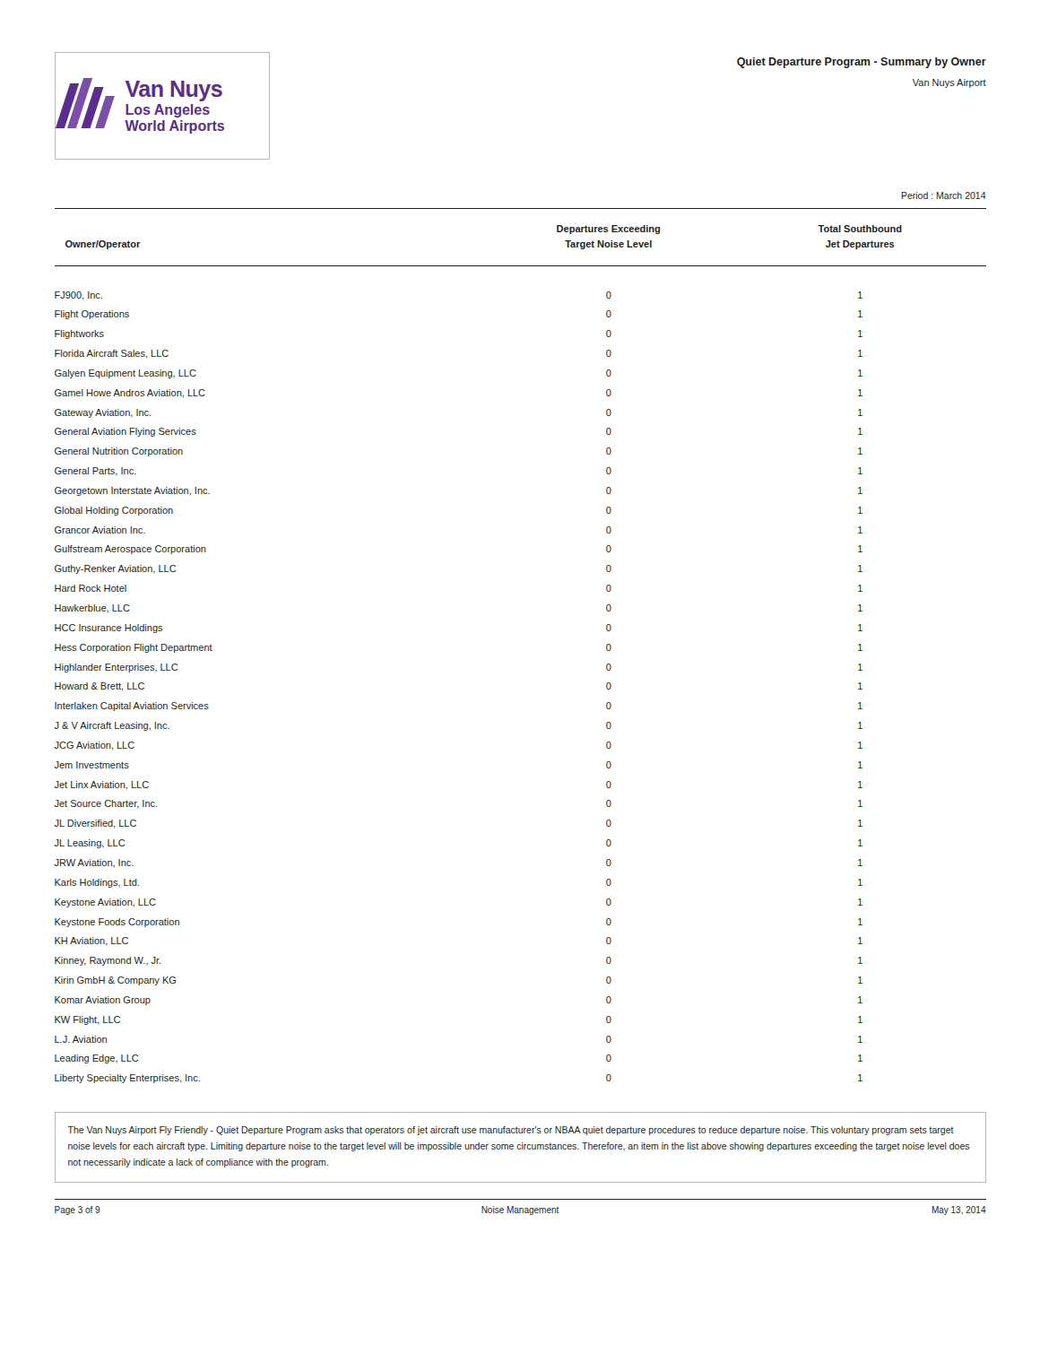Van Nuys
Los Angeles
World Airports
Quiet Departure Program - Summary by Owner
Van Nuys Airport
Period : March 2014
| Owner/Operator | Departures Exceeding Target Noise Level | Total Southbound Jet Departures |
| --- | --- | --- |
| FJ900, Inc. | 0 | 1 |
| Flight Operations | 0 | 1 |
| Flightworks | 0 | 1 |
| Florida Aircraft Sales, LLC | 0 | 1 |
| Galyen Equipment Leasing, LLC | 0 | 1 |
| Gamel Howe Andros Aviation, LLC | 0 | 1 |
| Gateway Aviation, Inc. | 0 | 1 |
| General Aviation Flying Services | 0 | 1 |
| General Nutrition Corporation | 0 | 1 |
| General Parts, Inc. | 0 | 1 |
| Georgetown Interstate Aviation, Inc. | 0 | 1 |
| Global Holding Corporation | 0 | 1 |
| Grancor Aviation Inc. | 0 | 1 |
| Gulfstream Aerospace Corporation | 0 | 1 |
| Guthy-Renker Aviation, LLC | 0 | 1 |
| Hard Rock Hotel | 0 | 1 |
| Hawkerblue, LLC | 0 | 1 |
| HCC Insurance Holdings | 0 | 1 |
| Hess Corporation Flight Department | 0 | 1 |
| Highlander Enterprises, LLC | 0 | 1 |
| Howard & Brett, LLC | 0 | 1 |
| Interlaken Capital Aviation Services | 0 | 1 |
| J & V Aircraft Leasing, Inc. | 0 | 1 |
| JCG Aviation, LLC | 0 | 1 |
| Jem Investments | 0 | 1 |
| Jet Linx Aviation, LLC | 0 | 1 |
| Jet Source Charter, Inc. | 0 | 1 |
| JL Diversified, LLC | 0 | 1 |
| JL Leasing, LLC | 0 | 1 |
| JRW Aviation, Inc. | 0 | 1 |
| Karls Holdings, Ltd. | 0 | 1 |
| Keystone Aviation, LLC | 0 | 1 |
| Keystone Foods Corporation | 0 | 1 |
| KH Aviation, LLC | 0 | 1 |
| Kinney, Raymond W., Jr. | 0 | 1 |
| Kirin GmbH & Company KG | 0 | 1 |
| Komar Aviation Group | 0 | 1 |
| KW Flight, LLC | 0 | 1 |
| L.J. Aviation | 0 | 1 |
| Leading Edge, LLC | 0 | 1 |
| Liberty Specialty Enterprises, Inc. | 0 | 1 |
The Van Nuys Airport Fly Friendly - Quiet Departure Program asks that operators of jet aircraft use manufacturer's or NBAA quiet departure procedures to reduce departure noise. This voluntary program sets target noise levels for each aircraft type. Limiting departure noise to the target level will be impossible under some circumstances. Therefore, an item in the list above showing departures exceeding the target noise level does not necessarily indicate a lack of compliance with the program.
Page 3 of 9
Noise Management
May 13, 2014